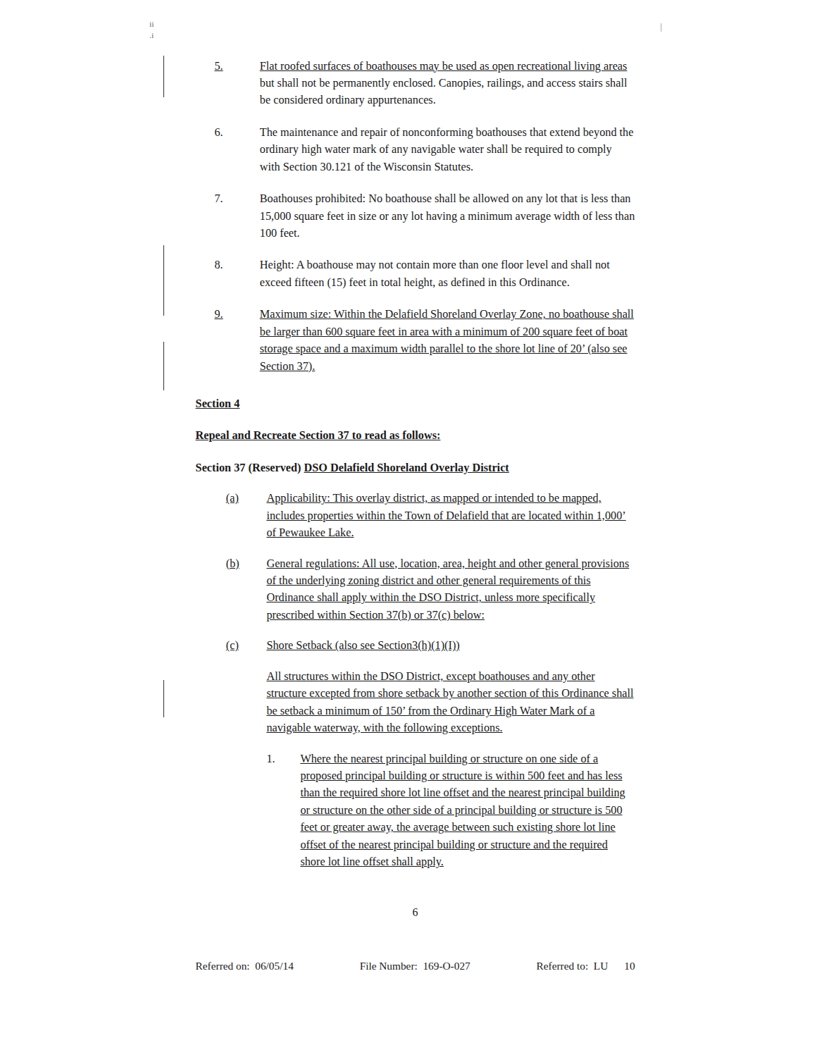ii
.i
|
5. Flat roofed surfaces of boathouses may be used as open recreational living areas but shall not be permanently enclosed. Canopies, railings, and access stairs shall be considered ordinary appurtenances.
6. The maintenance and repair of nonconforming boathouses that extend beyond the ordinary high water mark of any navigable water shall be required to comply with Section 30.121 of the Wisconsin Statutes.
7. Boathouses prohibited: No boathouse shall be allowed on any lot that is less than 15,000 square feet in size or any lot having a minimum average width of less than 100 feet.
8. Height: A boathouse may not contain more than one floor level and shall not exceed fifteen (15) feet in total height, as defined in this Ordinance.
9. Maximum size: Within the Delafield Shoreland Overlay Zone, no boathouse shall be larger than 600 square feet in area with a minimum of 200 square feet of boat storage space and a maximum width parallel to the shore lot line of 20’ (also see Section 37).
Section 4
Repeal and Recreate Section 37 to read as follows:
Section 37 (Reserved) DSO Delafield Shoreland Overlay District
(a) Applicability: This overlay district, as mapped or intended to be mapped, includes properties within the Town of Delafield that are located within 1,000’ of Pewaukee Lake.
(b) General regulations: All use, location, area, height and other general provisions of the underlying zoning district and other general requirements of this Ordinance shall apply within the DSO District, unless more specifically prescribed within Section 37(b) or 37(c) below:
(c) Shore Setback (also see Section3(h)(1)(I))
All structures within the DSO District, except boathouses and any other structure excepted from shore setback by another section of this Ordinance shall be setback a minimum of 150’ from the Ordinary High Water Mark of a navigable waterway, with the following exceptions.
1. Where the nearest principal building or structure on one side of a proposed principal building or structure is within 500 feet and has less than the required shore lot line offset and the nearest principal building or structure on the other side of a principal building or structure is 500 feet or greater away, the average between such existing shore lot line offset of the nearest principal building or structure and the required shore lot line offset shall apply.
6
Referred on: 06/05/14 File Number: 169-O-027 Referred to: LU 10